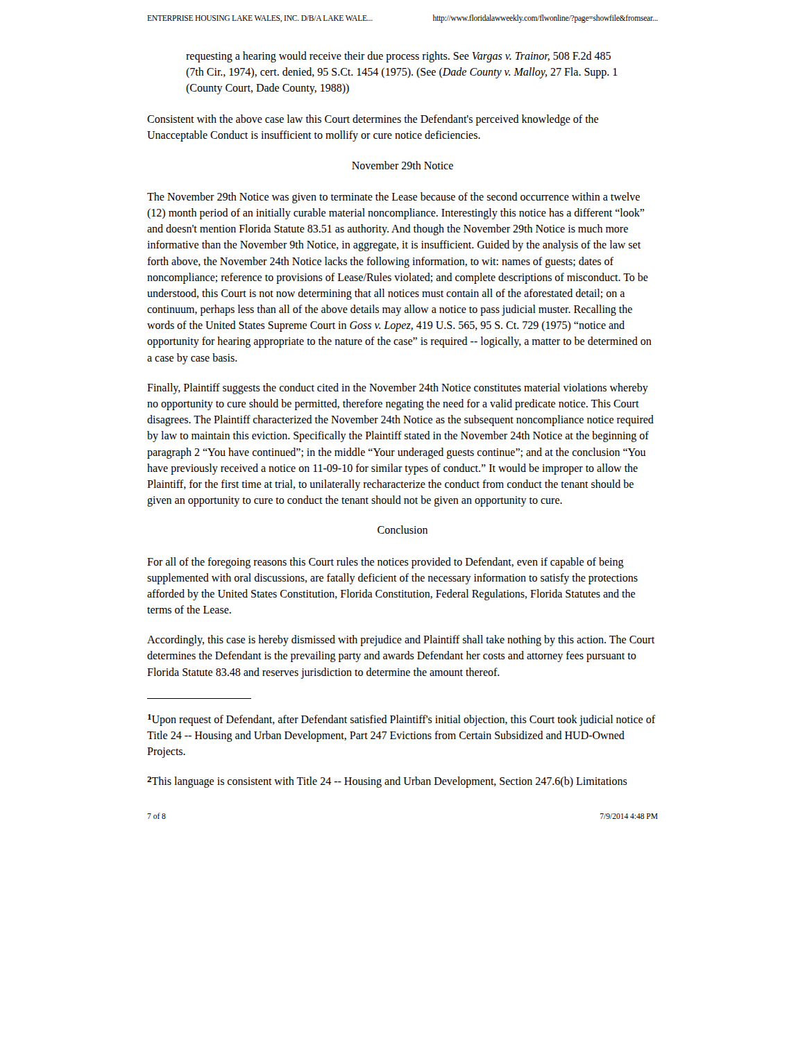ENTERPRISE HOUSING LAKE WALES, INC. D/B/A LAKE WALE... http://www.floridalawweekly.com/flwonline/?page=showfile&fromsear...
requesting a hearing would receive their due process rights. See Vargas v. Trainor, 508 F.2d 485 (7th Cir., 1974), cert. denied, 95 S.Ct. 1454 (1975). (See (Dade County v. Malloy, 27 Fla. Supp. 1 (County Court, Dade County, 1988))
Consistent with the above case law this Court determines the Defendant's perceived knowledge of the Unacceptable Conduct is insufficient to mollify or cure notice deficiencies.
November 29th Notice
The November 29th Notice was given to terminate the Lease because of the second occurrence within a twelve (12) month period of an initially curable material noncompliance. Interestingly this notice has a different “look” and doesn't mention Florida Statute 83.51 as authority. And though the November 29th Notice is much more informative than the November 9th Notice, in aggregate, it is insufficient. Guided by the analysis of the law set forth above, the November 24th Notice lacks the following information, to wit: names of guests; dates of noncompliance; reference to provisions of Lease/Rules violated; and complete descriptions of misconduct. To be understood, this Court is not now determining that all notices must contain all of the aforestated detail; on a continuum, perhaps less than all of the above details may allow a notice to pass judicial muster. Recalling the words of the United States Supreme Court in Goss v. Lopez, 419 U.S. 565, 95 S. Ct. 729 (1975) “notice and opportunity for hearing appropriate to the nature of the case” is required -- logically, a matter to be determined on a case by case basis.
Finally, Plaintiff suggests the conduct cited in the November 24th Notice constitutes material violations whereby no opportunity to cure should be permitted, therefore negating the need for a valid predicate notice. This Court disagrees. The Plaintiff characterized the November 24th Notice as the subsequent noncompliance notice required by law to maintain this eviction. Specifically the Plaintiff stated in the November 24th Notice at the beginning of paragraph 2 “You have continued”; in the middle “Your underaged guests continue”; and at the conclusion “You have previously received a notice on 11-09-10 for similar types of conduct.” It would be improper to allow the Plaintiff, for the first time at trial, to unilaterally recharacterize the conduct from conduct the tenant should be given an opportunity to cure to conduct the tenant should not be given an opportunity to cure.
Conclusion
For all of the foregoing reasons this Court rules the notices provided to Defendant, even if capable of being supplemented with oral discussions, are fatally deficient of the necessary information to satisfy the protections afforded by the United States Constitution, Florida Constitution, Federal Regulations, Florida Statutes and the terms of the Lease.
Accordingly, this case is hereby dismissed with prejudice and Plaintiff shall take nothing by this action. The Court determines the Defendant is the prevailing party and awards Defendant her costs and attorney fees pursuant to Florida Statute 83.48 and reserves jurisdiction to determine the amount thereof.
1 Upon request of Defendant, after Defendant satisfied Plaintiff's initial objection, this Court took judicial notice of Title 24 -- Housing and Urban Development, Part 247 Evictions from Certain Subsidized and HUD-Owned Projects.
2 This language is consistent with Title 24 -- Housing and Urban Development, Section 247.6(b) Limitations
7 of 8 7/9/2014 4:48 PM